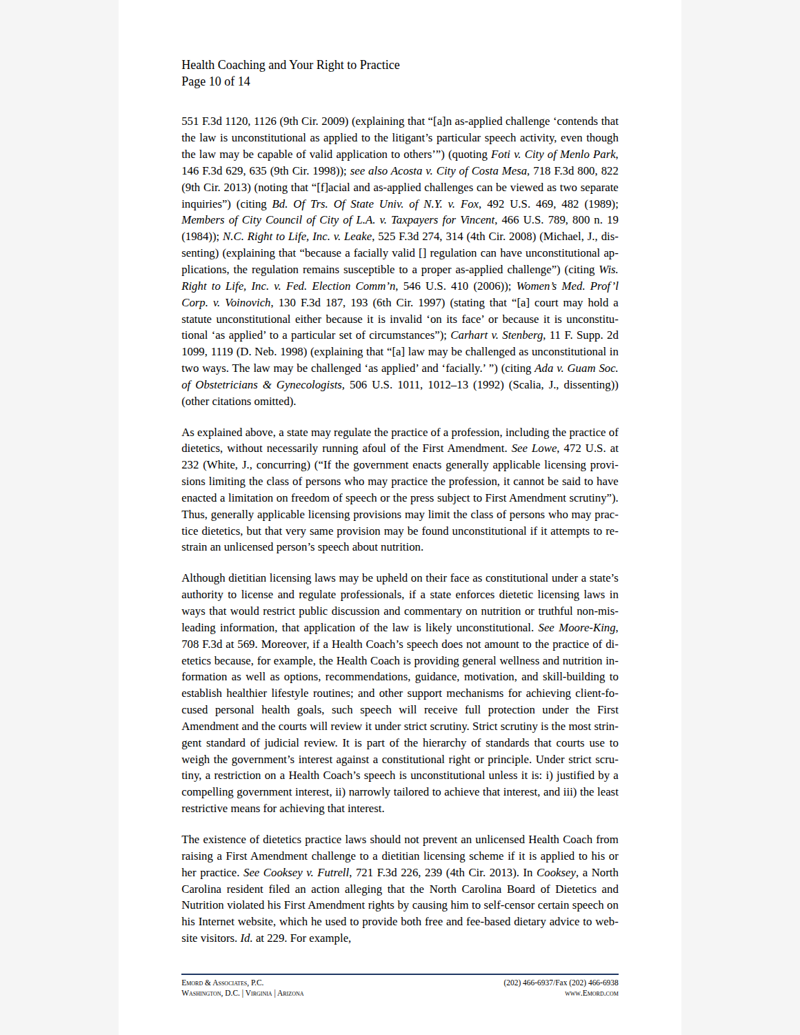Health Coaching and Your Right to Practice Page 10 of 14
551 F.3d 1120, 1126 (9th Cir. 2009) (explaining that “[a]n as-applied challenge ‘contends that the law is unconstitutional as applied to the litigant’s particular speech activity, even though the law may be capable of valid application to others’”) (quoting Foti v. City of Menlo Park, 146 F.3d 629, 635 (9th Cir. 1998)); see also Acosta v. City of Costa Mesa, 718 F.3d 800, 822 (9th Cir. 2013) (noting that “[f]acial and as-applied challenges can be viewed as two separate inquiries”) (citing Bd. Of Trs. Of State Univ. of N.Y. v. Fox, 492 U.S. 469, 482 (1989); Members of City Council of City of L.A. v. Taxpayers for Vincent, 466 U.S. 789, 800 n. 19 (1984)); N.C. Right to Life, Inc. v. Leake, 525 F.3d 274, 314 (4th Cir. 2008) (Michael, J., dissenting) (explaining that “because a facially valid [] regulation can have unconstitutional applications, the regulation remains susceptible to a proper as-applied challenge”) (citing Wis. Right to Life, Inc. v. Fed. Election Comm’n, 546 U.S. 410 (2006)); Women’s Med. Prof’l Corp. v. Voinovich, 130 F.3d 187, 193 (6th Cir. 1997) (stating that “[a] court may hold a statute unconstitutional either because it is invalid ‘on its face’ or because it is unconstitutional ‘as applied’ to a particular set of circumstances”); Carhart v. Stenberg, 11 F. Supp. 2d 1099, 1119 (D. Neb. 1998) (explaining that “[a] law may be challenged as unconstitutional in two ways. The law may be challenged ‘as applied’ and ‘facially.’ ”) (citing Ada v. Guam Soc. of Obstetricians & Gynecologists, 506 U.S. 1011, 1012–13 (1992) (Scalia, J., dissenting)) (other citations omitted).
As explained above, a state may regulate the practice of a profession, including the practice of dietetics, without necessarily running afoul of the First Amendment. See Lowe, 472 U.S. at 232 (White, J., concurring) (“If the government enacts generally applicable licensing provisions limiting the class of persons who may practice the profession, it cannot be said to have enacted a limitation on freedom of speech or the press subject to First Amendment scrutiny”). Thus, generally applicable licensing provisions may limit the class of persons who may practice dietetics, but that very same provision may be found unconstitutional if it attempts to restrain an unlicensed person’s speech about nutrition.
Although dietitian licensing laws may be upheld on their face as constitutional under a state’s authority to license and regulate professionals, if a state enforces dietetic licensing laws in ways that would restrict public discussion and commentary on nutrition or truthful non-misleading information, that application of the law is likely unconstitutional. See Moore-King, 708 F.3d at 569. Moreover, if a Health Coach’s speech does not amount to the practice of dietetics because, for example, the Health Coach is providing general wellness and nutrition information as well as options, recommendations, guidance, motivation, and skill-building to establish healthier lifestyle routines; and other support mechanisms for achieving client-focused personal health goals, such speech will receive full protection under the First Amendment and the courts will review it under strict scrutiny. Strict scrutiny is the most stringent standard of judicial review. It is part of the hierarchy of standards that courts use to weigh the government’s interest against a constitutional right or principle. Under strict scrutiny, a restriction on a Health Coach’s speech is unconstitutional unless it is: i) justified by a compelling government interest, ii) narrowly tailored to achieve that interest, and iii) the least restrictive means for achieving that interest.
The existence of dietetics practice laws should not prevent an unlicensed Health Coach from raising a First Amendment challenge to a dietitian licensing scheme if it is applied to his or her practice. See Cooksey v. Futrell, 721 F.3d 226, 239 (4th Cir. 2013). In Cooksey, a North Carolina resident filed an action alleging that the North Carolina Board of Dietetics and Nutrition violated his First Amendment rights by causing him to self-censor certain speech on his Internet website, which he used to provide both free and fee-based dietary advice to website visitors. Id. at 229. For example,
Emord & Associates, P.C.
Washington, D.C. | Virginia | Arizona
(202) 466-6937/Fax (202) 466-6938
www.Emord.com